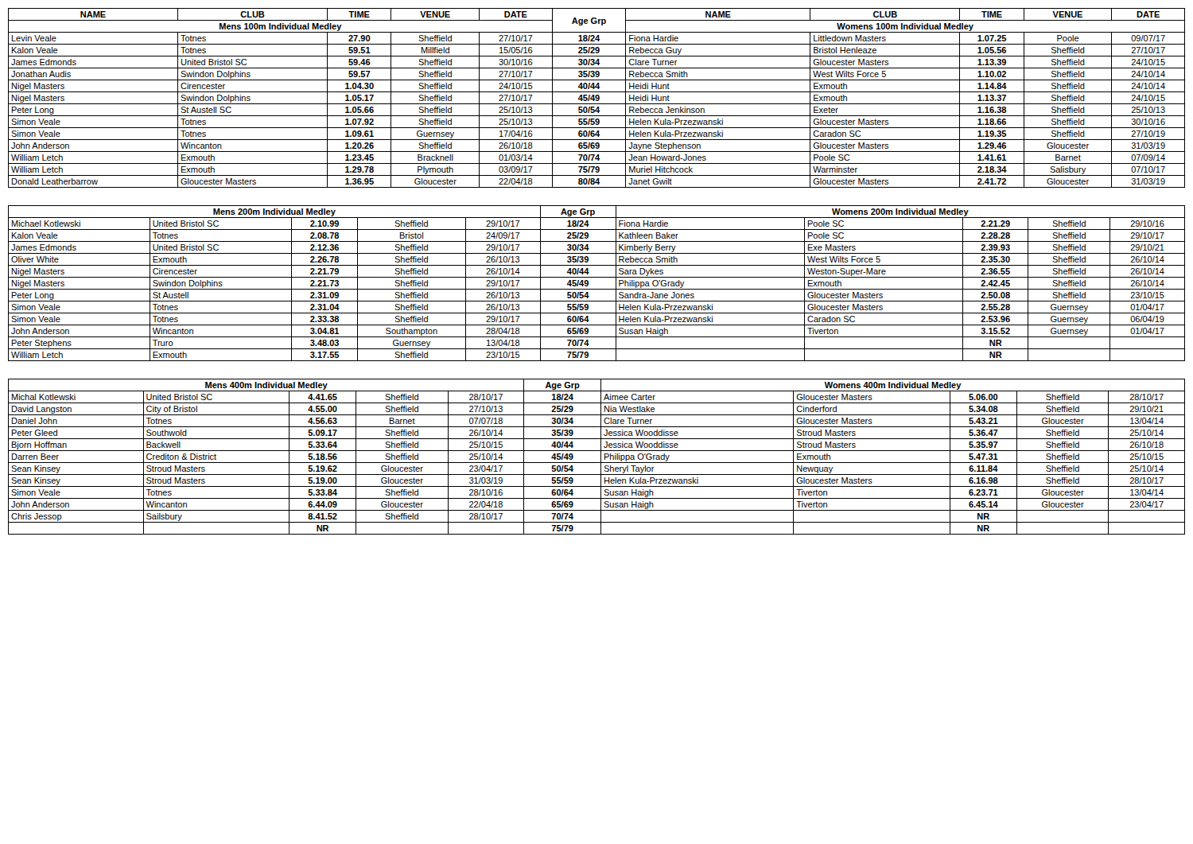| NAME | CLUB | TIME | VENUE | DATE | Age Grp | NAME | CLUB | TIME | VENUE | DATE |
| --- | --- | --- | --- | --- | --- | --- | --- | --- | --- | --- |
| Mens 100m Individual Medley | Womens 100m Individual Medley |
| Levin Veale | Totnes | 27.90 | Sheffield | 27/10/17 | 18/24 | Fiona Hardie | Littledown Masters | 1.07.25 | Poole | 09/07/17 |
| Kalon Veale | Totnes | 59.51 | Millfield | 15/05/16 | 25/29 | Rebecca Guy | Bristol Henleaze | 1.05.56 | Sheffield | 27/10/17 |
| James Edmonds | United Bristol SC | 59.46 | Sheffield | 30/10/16 | 30/34 | Clare Turner | Gloucester Masters | 1.13.39 | Sheffield | 24/10/15 |
| Jonathan Audis | Swindon Dolphins | 59.57 | Sheffield | 27/10/17 | 35/39 | Rebecca Smith | West Wilts Force 5 | 1.10.02 | Sheffield | 24/10/14 |
| Nigel Masters | Cirencester | 1.04.30 | Sheffield | 24/10/15 | 40/44 | Heidi Hunt | Exmouth | 1.14.84 | Sheffield | 24/10/14 |
| Nigel Masters | Swindon Dolphins | 1.05.17 | Sheffield | 27/10/17 | 45/49 | Heidi Hunt | Exmouth | 1.13.37 | Sheffield | 24/10/15 |
| Peter Long | St Austell SC | 1.05.66 | Sheffield | 25/10/13 | 50/54 | Rebecca Jenkinson | Exeter | 1.16.38 | Sheffield | 25/10/13 |
| Simon Veale | Totnes | 1.07.92 | Sheffield | 25/10/13 | 55/59 | Helen Kula-Przezwanski | Gloucester Masters | 1.18.66 | Sheffield | 30/10/16 |
| Simon Veale | Totnes | 1.09.61 | Guernsey | 17/04/16 | 60/64 | Helen Kula-Przezwanski | Caradon SC | 1.19.35 | Sheffield | 27/10/19 |
| John Anderson | Wincanton | 1.20.26 | Sheffield | 26/10/18 | 65/69 | Jayne Stephenson | Gloucester Masters | 1.29.46 | Gloucester | 31/03/19 |
| William Letch | Exmouth | 1.23.45 | Bracknell | 01/03/14 | 70/74 | Jean Howard-Jones | Poole SC | 1.41.61 | Barnet | 07/09/14 |
| William Letch | Exmouth | 1.29.78 | Plymouth | 03/09/17 | 75/79 | Muriel Hitchcock | Warminster | 2.18.34 | Salisbury | 07/10/17 |
| Donald Leatherbarrow | Gloucester Masters | 1.36.95 | Gloucester | 22/04/18 | 80/84 | Janet Gwilt | Gloucester Masters | 2.41.72 | Gloucester | 31/03/19 |
| Mens 200m Individual Medley | Age Grp | Womens 200m Individual Medley |
| --- | --- | --- |
| Michael Kotlewski | United Bristol SC | 2.10.99 | Sheffield | 29/10/17 | 18/24 | Fiona Hardie | Poole SC | 2.21.29 | Sheffield | 29/10/16 |
| Kalon Veale | Totnes | 2.08.78 | Bristol | 24/09/17 | 25/29 | Kathleen Baker | Poole SC | 2.28.28 | Sheffield | 29/10/17 |
| James Edmonds | United Bristol SC | 2.12.36 | Sheffield | 29/10/17 | 30/34 | Kimberly Berry | Exe Masters | 2.39.93 | Sheffield | 29/10/21 |
| Oliver White | Exmouth | 2.26.78 | Sheffield | 26/10/13 | 35/39 | Rebecca Smith | West Wilts Force 5 | 2.35.30 | Sheffield | 26/10/14 |
| Nigel Masters | Cirencester | 2.21.79 | Sheffield | 26/10/14 | 40/44 | Sara Dykes | Weston-Super-Mare | 2.36.55 | Sheffield | 26/10/14 |
| Nigel Masters | Swindon Dolphins | 2.21.73 | Sheffield | 29/10/17 | 45/49 | Philippa O'Grady | Exmouth | 2.42.45 | Sheffield | 26/10/14 |
| Peter Long | St Austell | 2.31.09 | Sheffield | 26/10/13 | 50/54 | Sandra-Jane Jones | Gloucester Masters | 2.50.08 | Sheffield | 23/10/15 |
| Simon Veale | Totnes | 2.31.04 | Sheffield | 26/10/13 | 55/59 | Helen Kula-Przezwanski | Gloucester Masters | 2.55.28 | Guernsey | 01/04/17 |
| Simon Veale | Totnes | 2.33.38 | Sheffield | 29/10/17 | 60/64 | Helen Kula-Przezwanski | Caradon SC | 2.53.96 | Guernsey | 06/04/19 |
| John Anderson | Wincanton | 3.04.81 | Southampton | 28/04/18 | 65/69 | Susan Haigh | Tiverton | 3.15.52 | Guernsey | 01/04/17 |
| Peter Stephens | Truro | 3.48.03 | Guernsey | 13/04/18 | 70/74 | | | NR | | |
| William Letch | Exmouth | 3.17.55 | Sheffield | 23/10/15 | 75/79 | | | NR | | |
| Mens 400m Individual Medley | Age Grp | Womens 400m Individual Medley |
| --- | --- | --- |
| Michal Kotlewski | United Bristol SC | 4.41.65 | Sheffield | 28/10/17 | 18/24 | Aimee Carter | Gloucester Masters | 5.06.00 | Sheffield | 28/10/17 |
| David Langston | City of Bristol | 4.55.00 | Sheffield | 27/10/13 | 25/29 | Nia Westlake | Cinderford | 5.34.08 | Sheffield | 29/10/21 |
| Daniel John | Totnes | 4.56.63 | Barnet | 07/07/18 | 30/34 | Clare Turner | Gloucester Masters | 5.43.21 | Gloucester | 13/04/14 |
| Peter Gleed | Southwold | 5.09.17 | Sheffield | 26/10/14 | 35/39 | Jessica Wooddisse | Stroud Masters | 5.36.47 | Sheffield | 25/10/14 |
| Bjorn Hoffman | Backwell | 5.33.64 | Sheffield | 25/10/15 | 40/44 | Jessica Wooddisse | Stroud Masters | 5.35.97 | Sheffield | 26/10/18 |
| Darren Beer | Crediton & District | 5.18.56 | Sheffield | 25/10/14 | 45/49 | Philippa O'Grady | Exmouth | 5.47.31 | Sheffield | 25/10/15 |
| Sean Kinsey | Stroud Masters | 5.19.62 | Gloucester | 23/04/17 | 50/54 | Sheryl Taylor | Newquay | 6.11.84 | Sheffield | 25/10/14 |
| Sean Kinsey | Stroud Masters | 5.19.00 | Gloucester | 31/03/19 | 55/59 | Helen Kula-Przezwanski | Gloucester Masters | 6.16.98 | Sheffield | 28/10/17 |
| Simon Veale | Totnes | 5.33.84 | Sheffield | 28/10/16 | 60/64 | Susan Haigh | Tiverton | 6.23.71 | Gloucester | 13/04/14 |
| John Anderson | Wincanton | 6.44.09 | Gloucester | 22/04/18 | 65/69 | Susan Haigh | Tiverton | 6.45.14 | Gloucester | 23/04/17 |
| Chris Jessop | Sailsbury | 8.41.52 | Sheffield | 28/10/17 | 70/74 | | | NR | | |
| | | NR | | | 75/79 | | | NR | | |